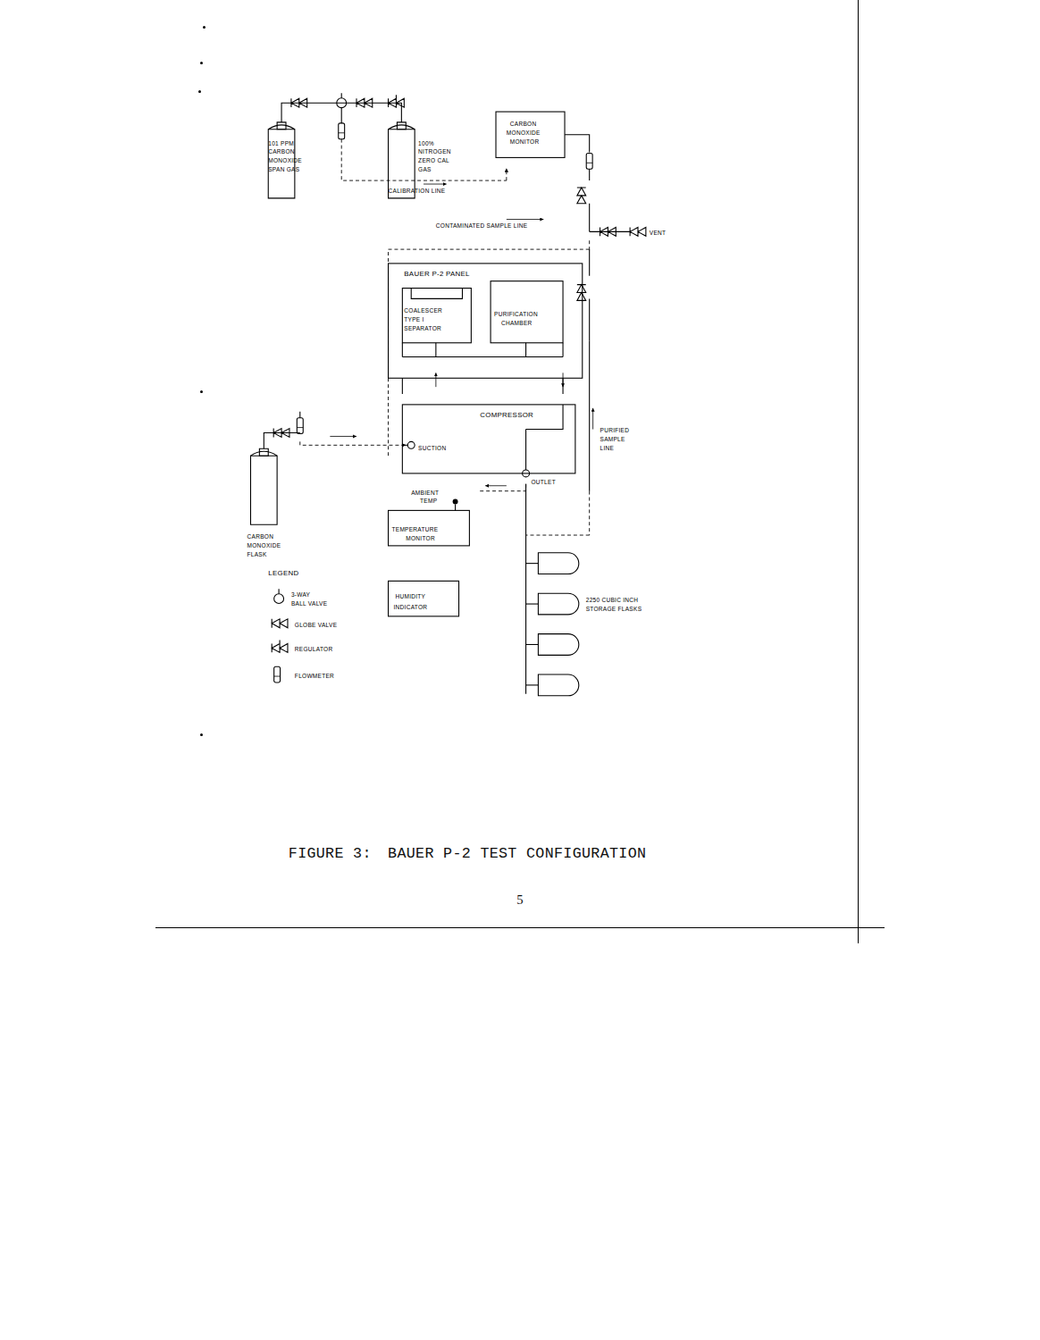101 PPM CARBON MONOXIDE SPAN GAS 100% NITROGEN ZERO CAL GAS CALIBRATION LINE CARBON MONOXIDE MONITOR VENT CONTAMINATED SAMPLE LINE BAUER P-2 PANEL COALESCER TYPE I SEPARATOR PURIFICATION CHAMBER COMPRESSOR SUCTION OUTLET CARBON MONOXIDE FLASK PURIFIED SAMPLE LINE TEMPERATURE MONITOR AMBIENT TEMP HUMIDITY INDICATOR 2250 CUBIC INCH STORAGE FLASKS LEGEND 3-WAY BALL VALVE GLOBE VALVE REGULATOR FLOWMETER
FIGURE 3: BAUER P-2 TEST CONFIGURATION
5